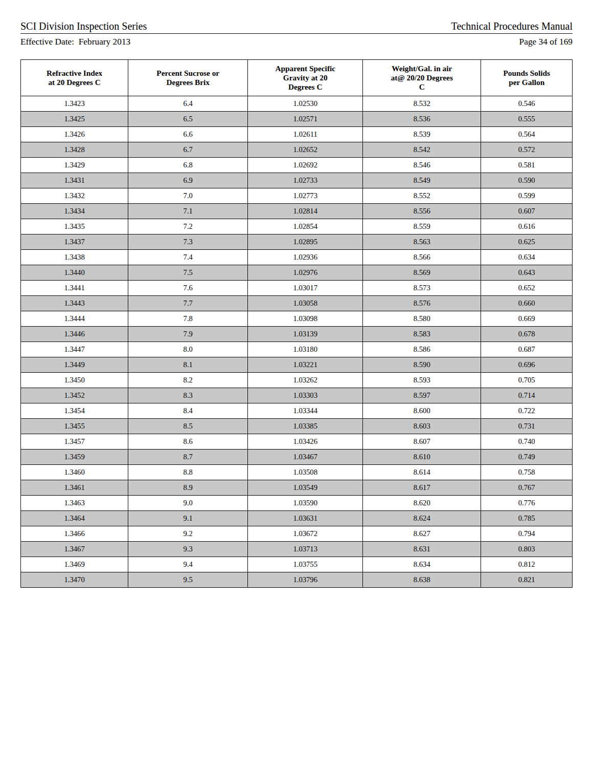SCI Division Inspection Series Technical Procedures Manual
Effective Date: February 2013 Page 34 of 169
| Refractive Index at 20 Degrees C | Percent Sucrose or Degrees Brix | Apparent Specific Gravity at 20 Degrees C | Weight/Gal. in air at@ 20/20 Degrees C | Pounds Solids per Gallon |
| --- | --- | --- | --- | --- |
| 1.3423 | 6.4 | 1.02530 | 8.532 | 0.546 |
| 1.3425 | 6.5 | 1.02571 | 8.536 | 0.555 |
| 1.3426 | 6.6 | 1.02611 | 8.539 | 0.564 |
| 1.3428 | 6.7 | 1.02652 | 8.542 | 0.572 |
| 1.3429 | 6.8 | 1.02692 | 8.546 | 0.581 |
| 1.3431 | 6.9 | 1.02733 | 8.549 | 0.590 |
| 1.3432 | 7.0 | 1.02773 | 8.552 | 0.599 |
| 1.3434 | 7.1 | 1.02814 | 8.556 | 0.607 |
| 1.3435 | 7.2 | 1.02854 | 8.559 | 0.616 |
| 1.3437 | 7.3 | 1.02895 | 8.563 | 0.625 |
| 1.3438 | 7.4 | 1.02936 | 8.566 | 0.634 |
| 1.3440 | 7.5 | 1.02976 | 8.569 | 0.643 |
| 1.3441 | 7.6 | 1.03017 | 8.573 | 0.652 |
| 1.3443 | 7.7 | 1.03058 | 8.576 | 0.660 |
| 1.3444 | 7.8 | 1.03098 | 8.580 | 0.669 |
| 1.3446 | 7.9 | 1.03139 | 8.583 | 0.678 |
| 1.3447 | 8.0 | 1.03180 | 8.586 | 0.687 |
| 1.3449 | 8.1 | 1.03221 | 8.590 | 0.696 |
| 1.3450 | 8.2 | 1.03262 | 8.593 | 0.705 |
| 1.3452 | 8.3 | 1.03303 | 8.597 | 0.714 |
| 1.3454 | 8.4 | 1.03344 | 8.600 | 0.722 |
| 1.3455 | 8.5 | 1.03385 | 8.603 | 0.731 |
| 1.3457 | 8.6 | 1.03426 | 8.607 | 0.740 |
| 1.3459 | 8.7 | 1.03467 | 8.610 | 0.749 |
| 1.3460 | 8.8 | 1.03508 | 8.614 | 0.758 |
| 1.3461 | 8.9 | 1.03549 | 8.617 | 0.767 |
| 1.3463 | 9.0 | 1.03590 | 8.620 | 0.776 |
| 1.3464 | 9.1 | 1.03631 | 8.624 | 0.785 |
| 1.3466 | 9.2 | 1.03672 | 8.627 | 0.794 |
| 1.3467 | 9.3 | 1.03713 | 8.631 | 0.803 |
| 1.3469 | 9.4 | 1.03755 | 8.634 | 0.812 |
| 1.3470 | 9.5 | 1.03796 | 8.638 | 0.821 |